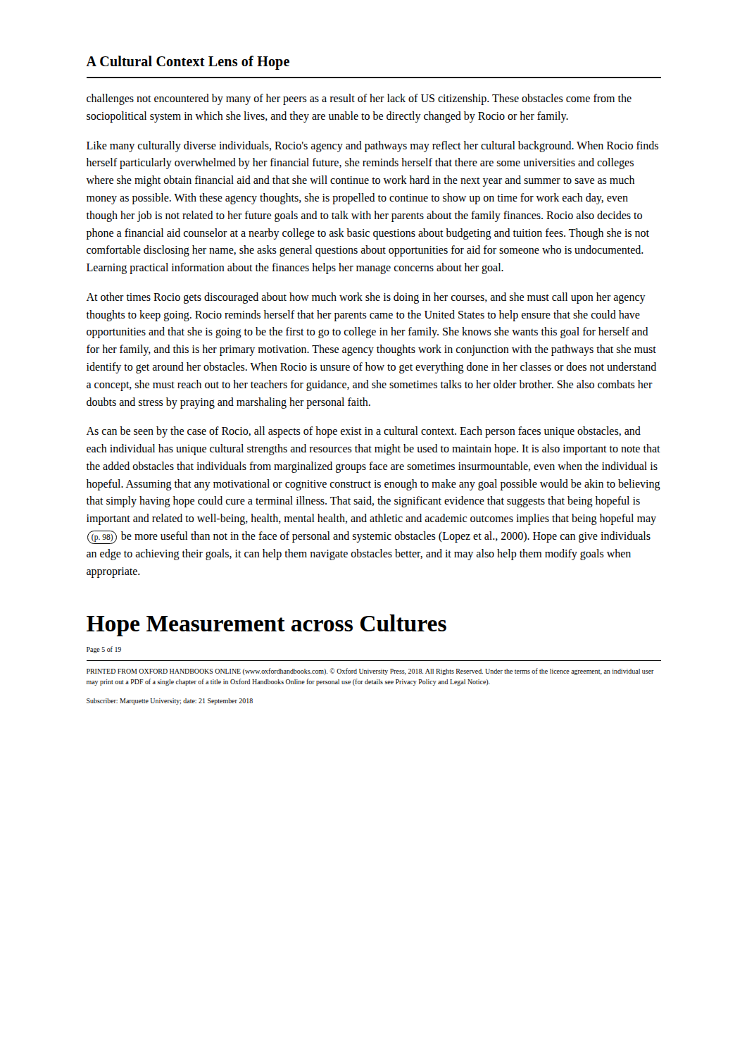A Cultural Context Lens of Hope
challenges not encountered by many of her peers as a result of her lack of US citizenship. These obstacles come from the sociopolitical system in which she lives, and they are unable to be directly changed by Rocio or her family.
Like many culturally diverse individuals, Rocio's agency and pathways may reflect her cultural background. When Rocio finds herself particularly overwhelmed by her financial future, she reminds herself that there are some universities and colleges where she might obtain financial aid and that she will continue to work hard in the next year and summer to save as much money as possible. With these agency thoughts, she is propelled to continue to show up on time for work each day, even though her job is not related to her future goals and to talk with her parents about the family finances. Rocio also decides to phone a financial aid counselor at a nearby college to ask basic questions about budgeting and tuition fees. Though she is not comfortable disclosing her name, she asks general questions about opportunities for aid for someone who is undocumented. Learning practical information about the finances helps her manage concerns about her goal.
At other times Rocio gets discouraged about how much work she is doing in her courses, and she must call upon her agency thoughts to keep going. Rocio reminds herself that her parents came to the United States to help ensure that she could have opportunities and that she is going to be the first to go to college in her family. She knows she wants this goal for herself and for her family, and this is her primary motivation. These agency thoughts work in conjunction with the pathways that she must identify to get around her obstacles. When Rocio is unsure of how to get everything done in her classes or does not understand a concept, she must reach out to her teachers for guidance, and she sometimes talks to her older brother. She also combats her doubts and stress by praying and marshaling her personal faith.
As can be seen by the case of Rocio, all aspects of hope exist in a cultural context. Each person faces unique obstacles, and each individual has unique cultural strengths and resources that might be used to maintain hope. It is also important to note that the added obstacles that individuals from marginalized groups face are sometimes insurmountable, even when the individual is hopeful. Assuming that any motivational or cognitive construct is enough to make any goal possible would be akin to believing that simply having hope could cure a terminal illness. That said, the significant evidence that suggests that being hopeful is important and related to well-being, health, mental health, and athletic and academic outcomes implies that being hopeful may (p. 98) be more useful than not in the face of personal and systemic obstacles (Lopez et al., 2000). Hope can give individuals an edge to achieving their goals, it can help them navigate obstacles better, and it may also help them modify goals when appropriate.
Hope Measurement across Cultures
Page 5 of 19
PRINTED FROM OXFORD HANDBOOKS ONLINE (www.oxfordhandbooks.com). © Oxford University Press, 2018. All Rights Reserved. Under the terms of the licence agreement, an individual user may print out a PDF of a single chapter of a title in Oxford Handbooks Online for personal use (for details see Privacy Policy and Legal Notice).
Subscriber: Marquette University; date: 21 September 2018